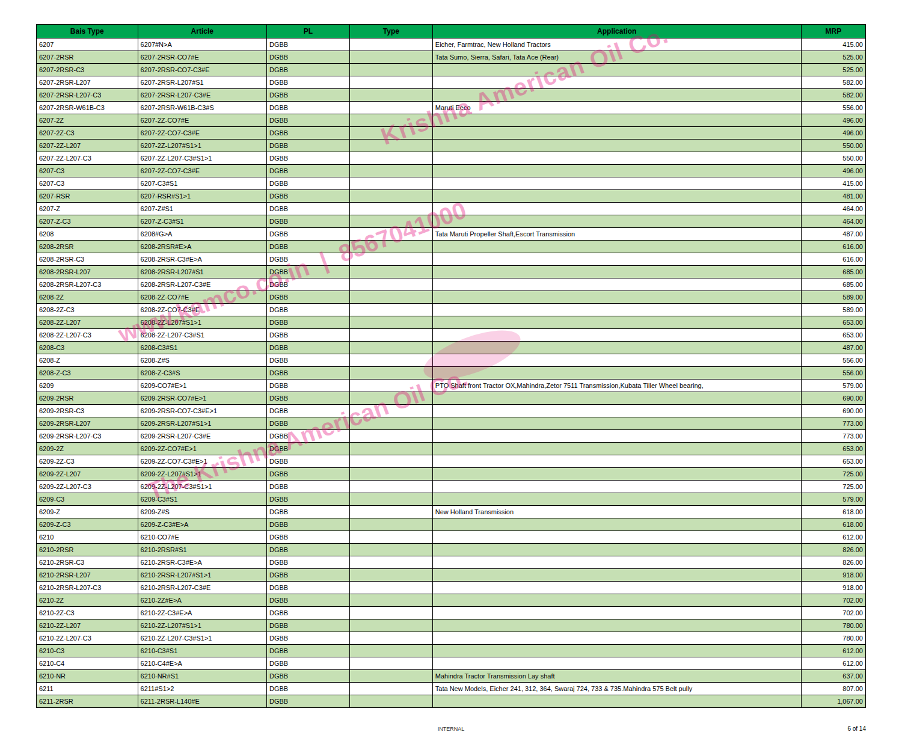Krishna American Oil Co.
www.kamco.co.in | 8567041000
The Krishna American Oil Co.
| Bais Type | Article | PL | Type | Application | MRP |
| --- | --- | --- | --- | --- | --- |
| 6207 | 6207#N>A | DGBB | | Eicher, Farmtrac, New Holland Tractors | 415.00 |
| 6207-2RSR | 6207-2RSR-CO7#E | DGBB | | Tata Sumo, Sierra, Safari, Tata Ace (Rear) | 525.00 |
| 6207-2RSR-C3 | 6207-2RSR-CO7-C3#E | DGBB | | | 525.00 |
| 6207-2RSR-L207 | 6207-2RSR-L207#S1 | DGBB | | | 582.00 |
| 6207-2RSR-L207-C3 | 6207-2RSR-L207-C3#E | DGBB | | | 582.00 |
| 6207-2RSR-W61B-C3 | 6207-2RSR-W61B-C3#S | DGBB | | Maruti Eeco | 556.00 |
| 6207-2Z | 6207-2Z-CO7#E | DGBB | | | 496.00 |
| 6207-2Z-C3 | 6207-2Z-CO7-C3#E | DGBB | | | 496.00 |
| 6207-2Z-L207 | 6207-2Z-L207#S1>1 | DGBB | | | 550.00 |
| 6207-2Z-L207-C3 | 6207-2Z-L207-C3#S1>1 | DGBB | | | 550.00 |
| 6207-C3 | 6207-2Z-CO7-C3#E | DGBB | | | 496.00 |
| 6207-C3 | 6207-C3#S1 | DGBB | | | 415.00 |
| 6207-RSR | 6207-RSR#S1>1 | DGBB | | | 481.00 |
| 6207-Z | 6207-Z#S1 | DGBB | | | 464.00 |
| 6207-Z-C3 | 6207-Z-C3#S1 | DGBB | | | 464.00 |
| 6208 | 6208#G>A | DGBB | | Tata Maruti Propeller Shaft,Escort Transmission | 487.00 |
| 6208-2RSR | 6208-2RSR#E>A | DGBB | | | 616.00 |
| 6208-2RSR-C3 | 6208-2RSR-C3#E>A | DGBB | | | 616.00 |
| 6208-2RSR-L207 | 6208-2RSR-L207#S1 | DGBB | | | 685.00 |
| 6208-2RSR-L207-C3 | 6208-2RSR-L207-C3#E | DGBB | | | 685.00 |
| 6208-2Z | 6208-2Z-CO7#E | DGBB | | | 589.00 |
| 6208-2Z-C3 | 6208-2Z-CO7-C3#E | DGBB | | | 589.00 |
| 6208-2Z-L207 | 6208-2Z-L207#S1>1 | DGBB | | | 653.00 |
| 6208-2Z-L207-C3 | 6208-2Z-L207-C3#S1 | DGBB | | | 653.00 |
| 6208-C3 | 6208-C3#S1 | DGBB | | | 487.00 |
| 6208-Z | 6208-Z#S | DGBB | | | 556.00 |
| 6208-Z-C3 | 6208-Z-C3#S | DGBB | | | 556.00 |
| 6209 | 6209-CO7#E>1 | DGBB | | PTO Shaft front Tractor OX,Mahindra,Zetor 7511 Transmission,Kubata Tiller Wheel bearing, | 579.00 |
| 6209-2RSR | 6209-2RSR-CO7#E>1 | DGBB | | | 690.00 |
| 6209-2RSR-C3 | 6209-2RSR-CO7-C3#E>1 | DGBB | | | 690.00 |
| 6209-2RSR-L207 | 6209-2RSR-L207#S1>1 | DGBB | | | 773.00 |
| 6209-2RSR-L207-C3 | 6209-2RSR-L207-C3#E | DGBB | | | 773.00 |
| 6209-2Z | 6209-2Z-CO7#E>1 | DGBB | | | 653.00 |
| 6209-2Z-C3 | 6209-2Z-CO7-C3#E>1 | DGBB | | | 653.00 |
| 6209-2Z-L207 | 6209-2Z-L207#S1>1 | DGBB | | | 725.00 |
| 6209-2Z-L207-C3 | 6209-2Z-L207-C3#S1>1 | DGBB | | | 725.00 |
| 6209-C3 | 6209-C3#S1 | DGBB | | | 579.00 |
| 6209-Z | 6209-Z#S | DGBB | | New Holland Transmission | 618.00 |
| 6209-Z-C3 | 6209-Z-C3#E>A | DGBB | | | 618.00 |
| 6210 | 6210-CO7#E | DGBB | | | 612.00 |
| 6210-2RSR | 6210-2RSR#S1 | DGBB | | | 826.00 |
| 6210-2RSR-C3 | 6210-2RSR-C3#E>A | DGBB | | | 826.00 |
| 6210-2RSR-L207 | 6210-2RSR-L207#S1>1 | DGBB | | | 918.00 |
| 6210-2RSR-L207-C3 | 6210-2RSR-L207-C3#E | DGBB | | | 918.00 |
| 6210-2Z | 6210-2Z#E>A | DGBB | | | 702.00 |
| 6210-2Z-C3 | 6210-2Z-C3#E>A | DGBB | | | 702.00 |
| 6210-2Z-L207 | 6210-2Z-L207#S1>1 | DGBB | | | 780.00 |
| 6210-2Z-L207-C3 | 6210-2Z-L207-C3#S1>1 | DGBB | | | 780.00 |
| 6210-C3 | 6210-C3#S1 | DGBB | | | 612.00 |
| 6210-C4 | 6210-C4#E>A | DGBB | | | 612.00 |
| 6210-NR | 6210-NR#S1 | DGBB | | Mahindra Tractor Transmission Lay shaft | 637.00 |
| 6211 | 6211#S1>2 | DGBB | | Tata New Models, Eicher 241, 312, 364, Swaraj 724, 733 & 735.Mahindra 575 Belt pully | 807.00 |
| 6211-2RSR | 6211-2RSR-L140#E | DGBB | | | 1,067.00 |
INTERNAL 6 of 14